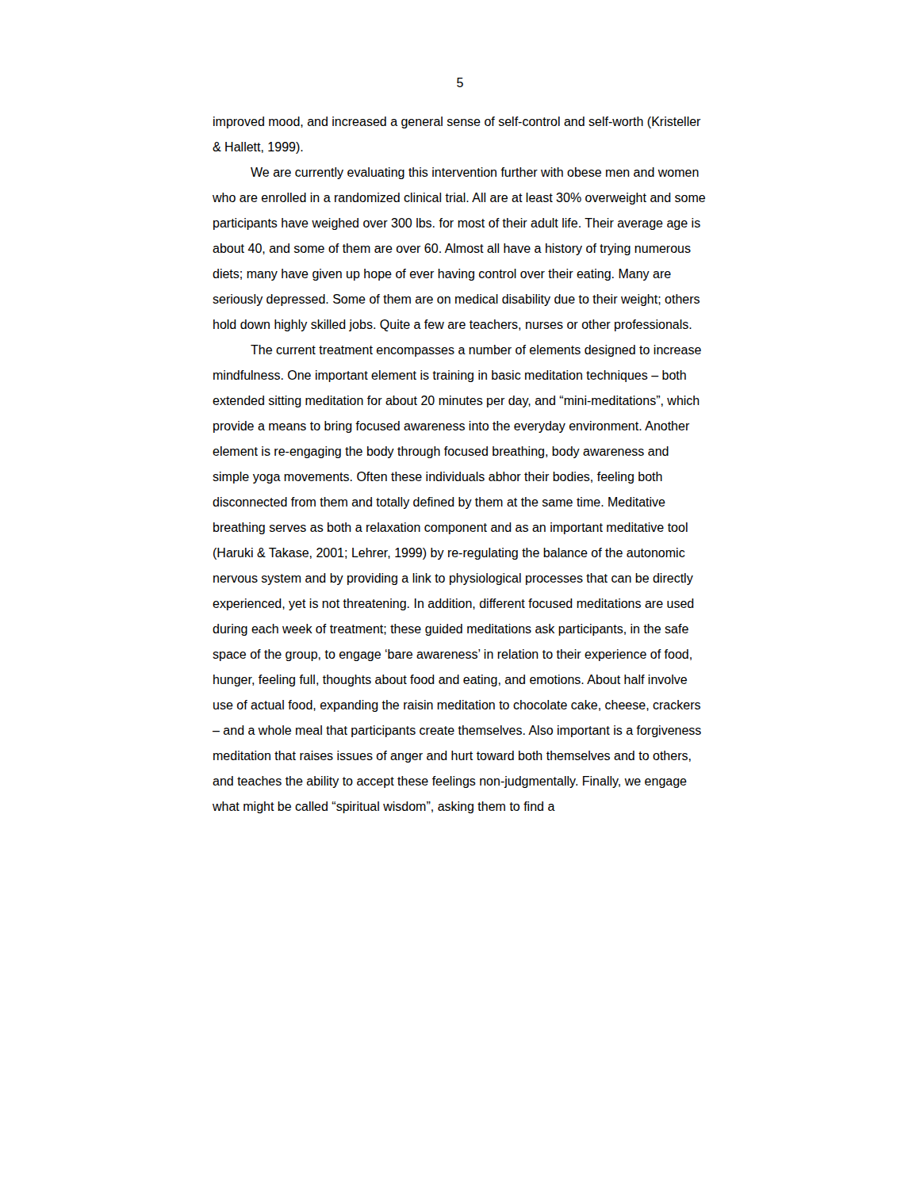5
improved mood, and increased a general sense of self-control and self-worth (Kristeller & Hallett, 1999).
We are currently evaluating this intervention further with obese men and women who are enrolled in a randomized clinical trial. All are at least 30% overweight and some participants have weighed over 300 lbs. for most of their adult life. Their average age is about 40, and some of them are over 60. Almost all have a history of trying numerous diets; many have given up hope of ever having control over their eating. Many are seriously depressed. Some of them are on medical disability due to their weight; others hold down highly skilled jobs. Quite a few are teachers, nurses or other professionals.
The current treatment encompasses a number of elements designed to increase mindfulness. One important element is training in basic meditation techniques – both extended sitting meditation for about 20 minutes per day, and “mini-meditations”, which provide a means to bring focused awareness into the everyday environment. Another element is re-engaging the body through focused breathing, body awareness and simple yoga movements. Often these individuals abhor their bodies, feeling both disconnected from them and totally defined by them at the same time. Meditative breathing serves as both a relaxation component and as an important meditative tool (Haruki & Takase, 2001; Lehrer, 1999) by re-regulating the balance of the autonomic nervous system and by providing a link to physiological processes that can be directly experienced, yet is not threatening. In addition, different focused meditations are used during each week of treatment; these guided meditations ask participants, in the safe space of the group, to engage ‘bare awareness’ in relation to their experience of food, hunger, feeling full, thoughts about food and eating, and emotions. About half involve use of actual food, expanding the raisin meditation to chocolate cake, cheese, crackers – and a whole meal that participants create themselves. Also important is a forgiveness meditation that raises issues of anger and hurt toward both themselves and to others, and teaches the ability to accept these feelings non-judgmentally. Finally, we engage what might be called “spiritual wisdom”, asking them to find a